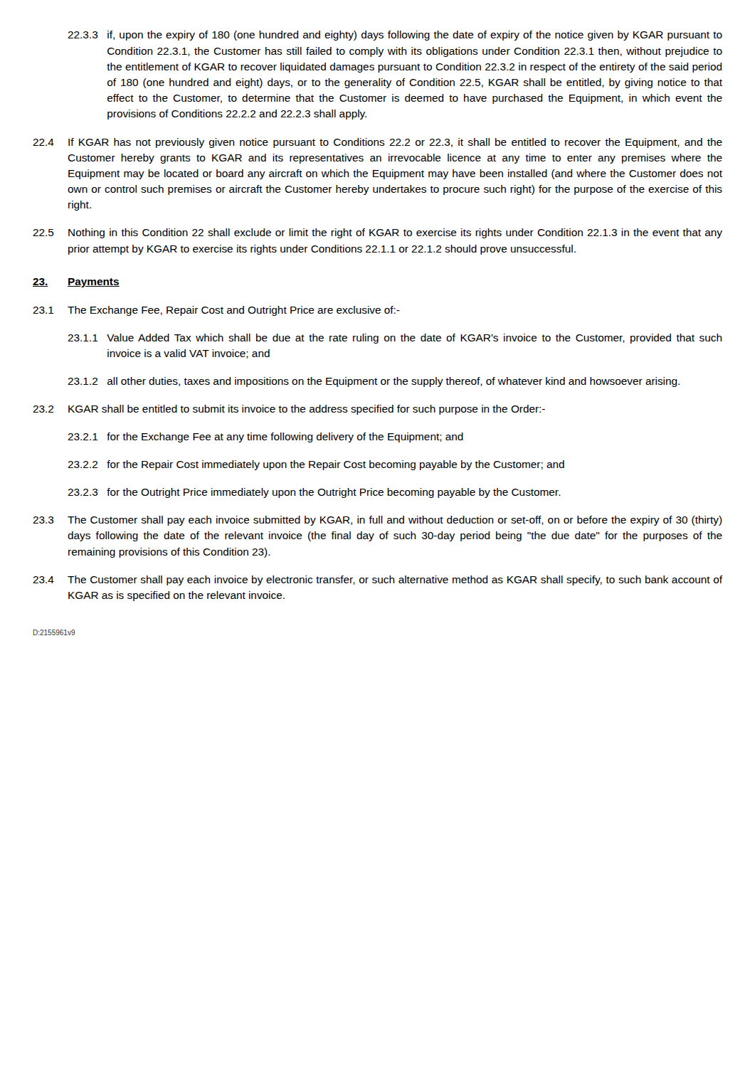22.3.3
if, upon the expiry of 180 (one hundred and eighty) days following the date of expiry of the notice given by KGAR pursuant to Condition 22.3.1, the Customer has still failed to comply with its obligations under Condition 22.3.1 then, without prejudice to the entitlement of KGAR to recover liquidated damages pursuant to Condition 22.3.2 in respect of the entirety of the said period of 180 (one hundred and eight) days, or to the generality of Condition 22.5, KGAR shall be entitled, by giving notice to that effect to the Customer, to determine that the Customer is deemed to have purchased the Equipment, in which event the provisions of Conditions 22.2.2 and 22.2.3 shall apply.
22.4
If KGAR has not previously given notice pursuant to Conditions 22.2 or 22.3, it shall be entitled to recover the Equipment, and the Customer hereby grants to KGAR and its representatives an irrevocable licence at any time to enter any premises where the Equipment may be located or board any aircraft on which the Equipment may have been installed (and where the Customer does not own or control such premises or aircraft the Customer hereby undertakes to procure such right) for the purpose of the exercise of this right.
22.5
Nothing in this Condition 22 shall exclude or limit the right of KGAR to exercise its rights under Condition 22.1.3 in the event that any prior attempt by KGAR to exercise its rights under Conditions 22.1.1 or 22.1.2 should prove unsuccessful.
23. Payments
23.1
The Exchange Fee, Repair Cost and Outright Price are exclusive of:-
23.1.1
Value Added Tax which shall be due at the rate ruling on the date of KGAR's invoice to the Customer, provided that such invoice is a valid VAT invoice; and
23.1.2
all other duties, taxes and impositions on the Equipment or the supply thereof, of whatever kind and howsoever arising.
23.2
KGAR shall be entitled to submit its invoice to the address specified for such purpose in the Order:-
23.2.1
for the Exchange Fee at any time following delivery of the Equipment; and
23.2.2
for the Repair Cost immediately upon the Repair Cost becoming payable by the Customer; and
23.2.3
for the Outright Price immediately upon the Outright Price becoming payable by the Customer.
23.3
The Customer shall pay each invoice submitted by KGAR, in full and without deduction or set-off, on or before the expiry of 30 (thirty) days following the date of the relevant invoice (the final day of such 30-day period being "the due date" for the purposes of the remaining provisions of this Condition 23).
23.4
The Customer shall pay each invoice by electronic transfer, or such alternative method as KGAR shall specify, to such bank account of KGAR as is specified on the relevant invoice.
D:2155961v9